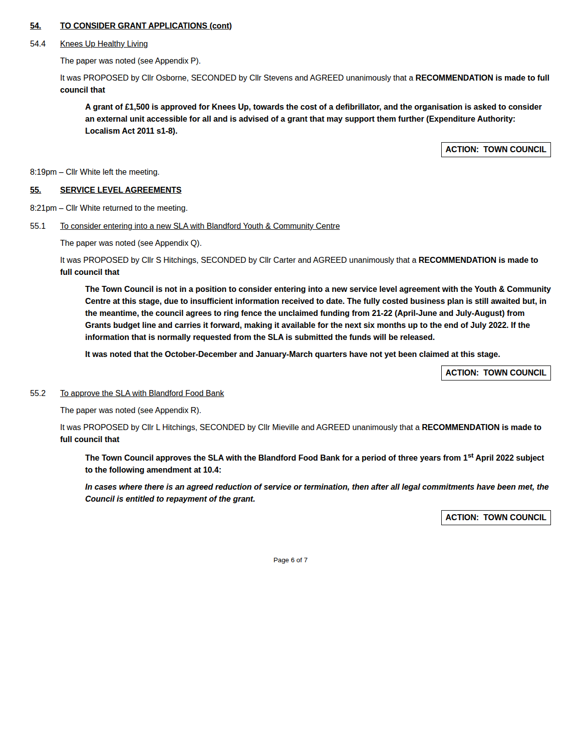54. TO CONSIDER GRANT APPLICATIONS (cont)
54.4 Knees Up Healthy Living
The paper was noted (see Appendix P).
It was PROPOSED by Cllr Osborne, SECONDED by Cllr Stevens and AGREED unanimously that a RECOMMENDATION is made to full council that
A grant of £1,500 is approved for Knees Up, towards the cost of a defibrillator, and the organisation is asked to consider an external unit accessible for all and is advised of a grant that may support them further (Expenditure Authority: Localism Act 2011 s1-8).
ACTION: TOWN COUNCIL
8:19pm – Cllr White left the meeting.
55. SERVICE LEVEL AGREEMENTS
8:21pm – Cllr White returned to the meeting.
55.1 To consider entering into a new SLA with Blandford Youth & Community Centre
The paper was noted (see Appendix Q).
It was PROPOSED by Cllr S Hitchings, SECONDED by Cllr Carter and AGREED unanimously that a RECOMMENDATION is made to full council that
The Town Council is not in a position to consider entering into a new service level agreement with the Youth & Community Centre at this stage, due to insufficient information received to date. The fully costed business plan is still awaited but, in the meantime, the council agrees to ring fence the unclaimed funding from 21-22 (April-June and July-August) from Grants budget line and carries it forward, making it available for the next six months up to the end of July 2022. If the information that is normally requested from the SLA is submitted the funds will be released.
It was noted that the October-December and January-March quarters have not yet been claimed at this stage.
ACTION: TOWN COUNCIL
55.2 To approve the SLA with Blandford Food Bank
The paper was noted (see Appendix R).
It was PROPOSED by Cllr L Hitchings, SECONDED by Cllr Mieville and AGREED unanimously that a RECOMMENDATION is made to full council that
The Town Council approves the SLA with the Blandford Food Bank for a period of three years from 1st April 2022 subject to the following amendment at 10.4:
In cases where there is an agreed reduction of service or termination, then after all legal commitments have been met, the Council is entitled to repayment of the grant.
ACTION: TOWN COUNCIL
Page 6 of 7